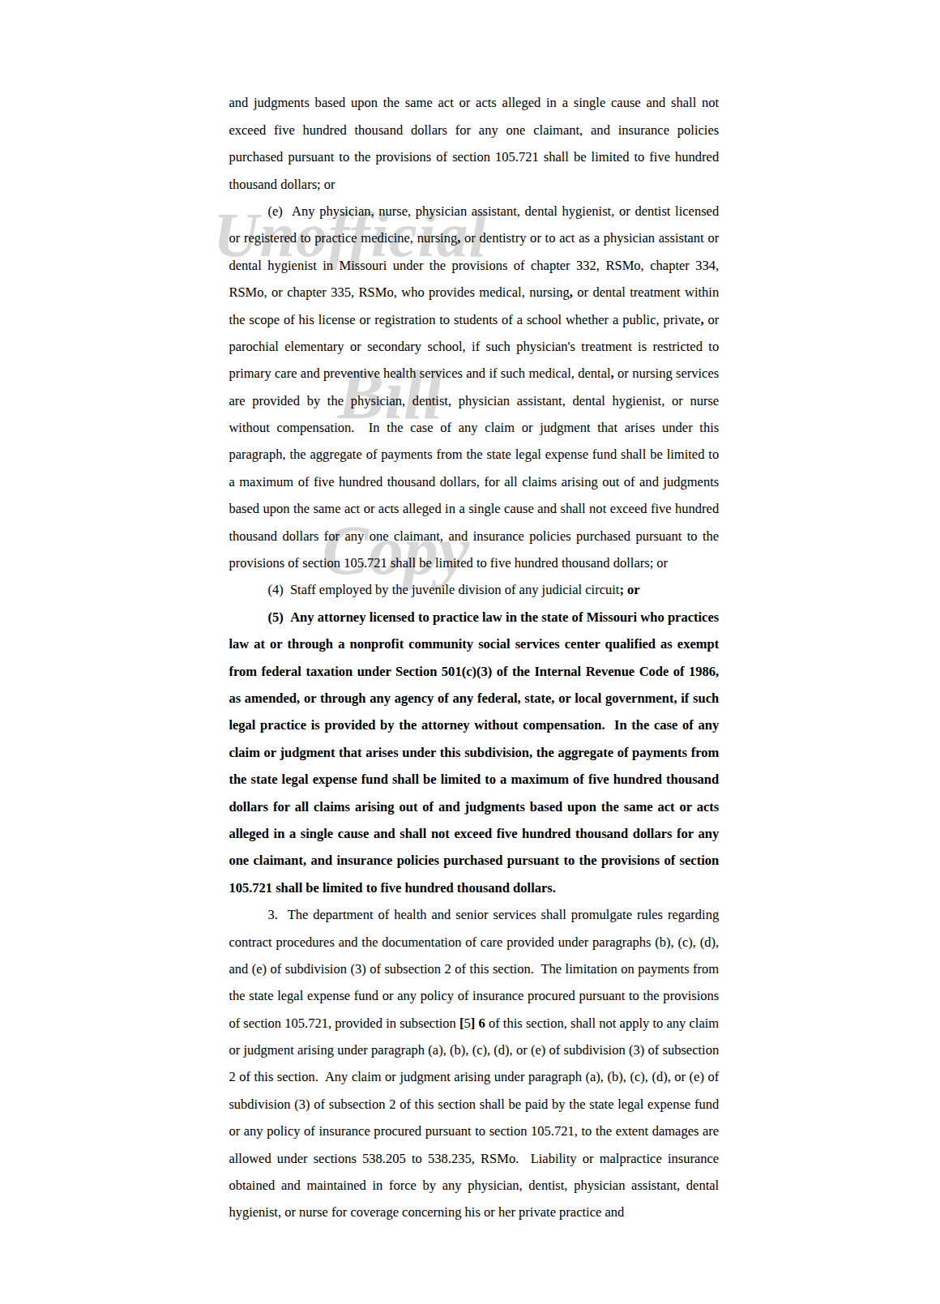Unofficial Bill Copy
and judgments based upon the same act or acts alleged in a single cause and shall not exceed five hundred thousand dollars for any one claimant, and insurance policies purchased pursuant to the provisions of section 105.721 shall be limited to five hundred thousand dollars; or
(e) Any physician, nurse, physician assistant, dental hygienist, or dentist licensed or registered to practice medicine, nursing, or dentistry or to act as a physician assistant or dental hygienist in Missouri under the provisions of chapter 332, RSMo, chapter 334, RSMo, or chapter 335, RSMo, who provides medical, nursing, or dental treatment within the scope of his license or registration to students of a school whether a public, private, or parochial elementary or secondary school, if such physician's treatment is restricted to primary care and preventive health services and if such medical, dental, or nursing services are provided by the physician, dentist, physician assistant, dental hygienist, or nurse without compensation. In the case of any claim or judgment that arises under this paragraph, the aggregate of payments from the state legal expense fund shall be limited to a maximum of five hundred thousand dollars, for all claims arising out of and judgments based upon the same act or acts alleged in a single cause and shall not exceed five hundred thousand dollars for any one claimant, and insurance policies purchased pursuant to the provisions of section 105.721 shall be limited to five hundred thousand dollars; or
(4) Staff employed by the juvenile division of any judicial circuit; or
(5) Any attorney licensed to practice law in the state of Missouri who practices law at or through a nonprofit community social services center qualified as exempt from federal taxation under Section 501(c)(3) of the Internal Revenue Code of 1986, as amended, or through any agency of any federal, state, or local government, if such legal practice is provided by the attorney without compensation. In the case of any claim or judgment that arises under this subdivision, the aggregate of payments from the state legal expense fund shall be limited to a maximum of five hundred thousand dollars for all claims arising out of and judgments based upon the same act or acts alleged in a single cause and shall not exceed five hundred thousand dollars for any one claimant, and insurance policies purchased pursuant to the provisions of section 105.721 shall be limited to five hundred thousand dollars.
3. The department of health and senior services shall promulgate rules regarding contract procedures and the documentation of care provided under paragraphs (b), (c), (d), and (e) of subdivision (3) of subsection 2 of this section. The limitation on payments from the state legal expense fund or any policy of insurance procured pursuant to the provisions of section 105.721, provided in subsection [5] 6 of this section, shall not apply to any claim or judgment arising under paragraph (a), (b), (c), (d), or (e) of subdivision (3) of subsection 2 of this section. Any claim or judgment arising under paragraph (a), (b), (c), (d), or (e) of subdivision (3) of subsection 2 of this section shall be paid by the state legal expense fund or any policy of insurance procured pursuant to section 105.721, to the extent damages are allowed under sections 538.205 to 538.235, RSMo. Liability or malpractice insurance obtained and maintained in force by any physician, dentist, physician assistant, dental hygienist, or nurse for coverage concerning his or her private practice and